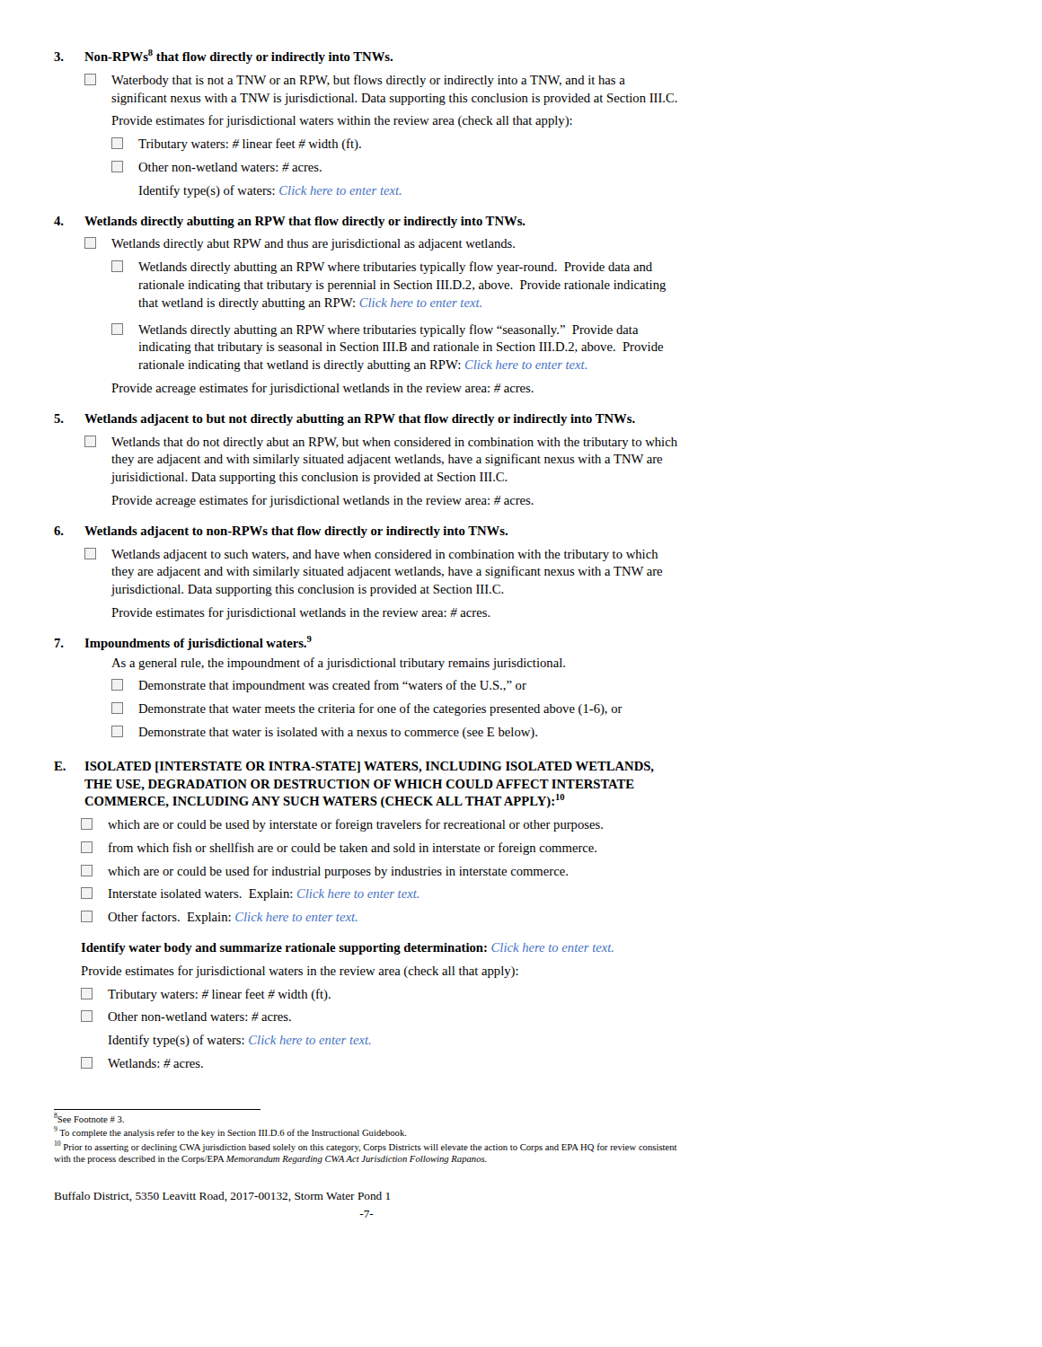3.
Non-RPWs8 that flow directly or indirectly into TNWs.
Waterbody that is not a TNW or an RPW, but flows directly or indirectly into a TNW, and it has a significant nexus with a TNW is jurisdictional. Data supporting this conclusion is provided at Section III.C.
Provide estimates for jurisdictional waters within the review area (check all that apply):
Tributary waters: # linear feet # width (ft).
Other non-wetland waters: # acres.
Identify type(s) of waters: Click here to enter text.
4.
Wetlands directly abutting an RPW that flow directly or indirectly into TNWs.
Wetlands directly abut RPW and thus are jurisdictional as adjacent wetlands.
Wetlands directly abutting an RPW where tributaries typically flow year-round. Provide data and rationale indicating that tributary is perennial in Section III.D.2, above. Provide rationale indicating that wetland is directly abutting an RPW: Click here to enter text.
Wetlands directly abutting an RPW where tributaries typically flow “seasonally.” Provide data indicating that tributary is seasonal in Section III.B and rationale in Section III.D.2, above. Provide rationale indicating that wetland is directly abutting an RPW: Click here to enter text.
Provide acreage estimates for jurisdictional wetlands in the review area: # acres.
5.
Wetlands adjacent to but not directly abutting an RPW that flow directly or indirectly into TNWs.
Wetlands that do not directly abut an RPW, but when considered in combination with the tributary to which they are adjacent and with similarly situated adjacent wetlands, have a significant nexus with a TNW are jurisidictional. Data supporting this conclusion is provided at Section III.C.
Provide acreage estimates for jurisdictional wetlands in the review area: # acres.
6.
Wetlands adjacent to non-RPWs that flow directly or indirectly into TNWs.
Wetlands adjacent to such waters, and have when considered in combination with the tributary to which they are adjacent and with similarly situated adjacent wetlands, have a significant nexus with a TNW are jurisdictional. Data supporting this conclusion is provided at Section III.C.
Provide estimates for jurisdictional wetlands in the review area: # acres.
7.
Impoundments of jurisdictional waters.9
As a general rule, the impoundment of a jurisdictional tributary remains jurisdictional.
Demonstrate that impoundment was created from “waters of the U.S.,” or
Demonstrate that water meets the criteria for one of the categories presented above (1-6), or
Demonstrate that water is isolated with a nexus to commerce (see E below).
E.
ISOLATED [INTERSTATE OR INTRA-STATE] WATERS, INCLUDING ISOLATED WETLANDS, THE USE, DEGRADATION OR DESTRUCTION OF WHICH COULD AFFECT INTERSTATE COMMERCE, INCLUDING ANY SUCH WATERS (CHECK ALL THAT APPLY):10
which are or could be used by interstate or foreign travelers for recreational or other purposes.
from which fish or shellfish are or could be taken and sold in interstate or foreign commerce.
which are or could be used for industrial purposes by industries in interstate commerce.
Interstate isolated waters. Explain: Click here to enter text.
Other factors. Explain: Click here to enter text.
Identify water body and summarize rationale supporting determination: Click here to enter text.
Provide estimates for jurisdictional waters in the review area (check all that apply):
Tributary waters: # linear feet # width (ft).
Other non-wetland waters: # acres.
Identify type(s) of waters: Click here to enter text.
Wetlands: # acres.
8See Footnote # 3.
9 To complete the analysis refer to the key in Section III.D.6 of the Instructional Guidebook.
10 Prior to asserting or declining CWA jurisdiction based solely on this category, Corps Districts will elevate the action to Corps and EPA HQ for review consistent with the process described in the Corps/EPA Memorandum Regarding CWA Act Jurisdiction Following Rapanos.
Buffalo District, 5350 Leavitt Road, 2017-00132, Storm Water Pond 1
-7-